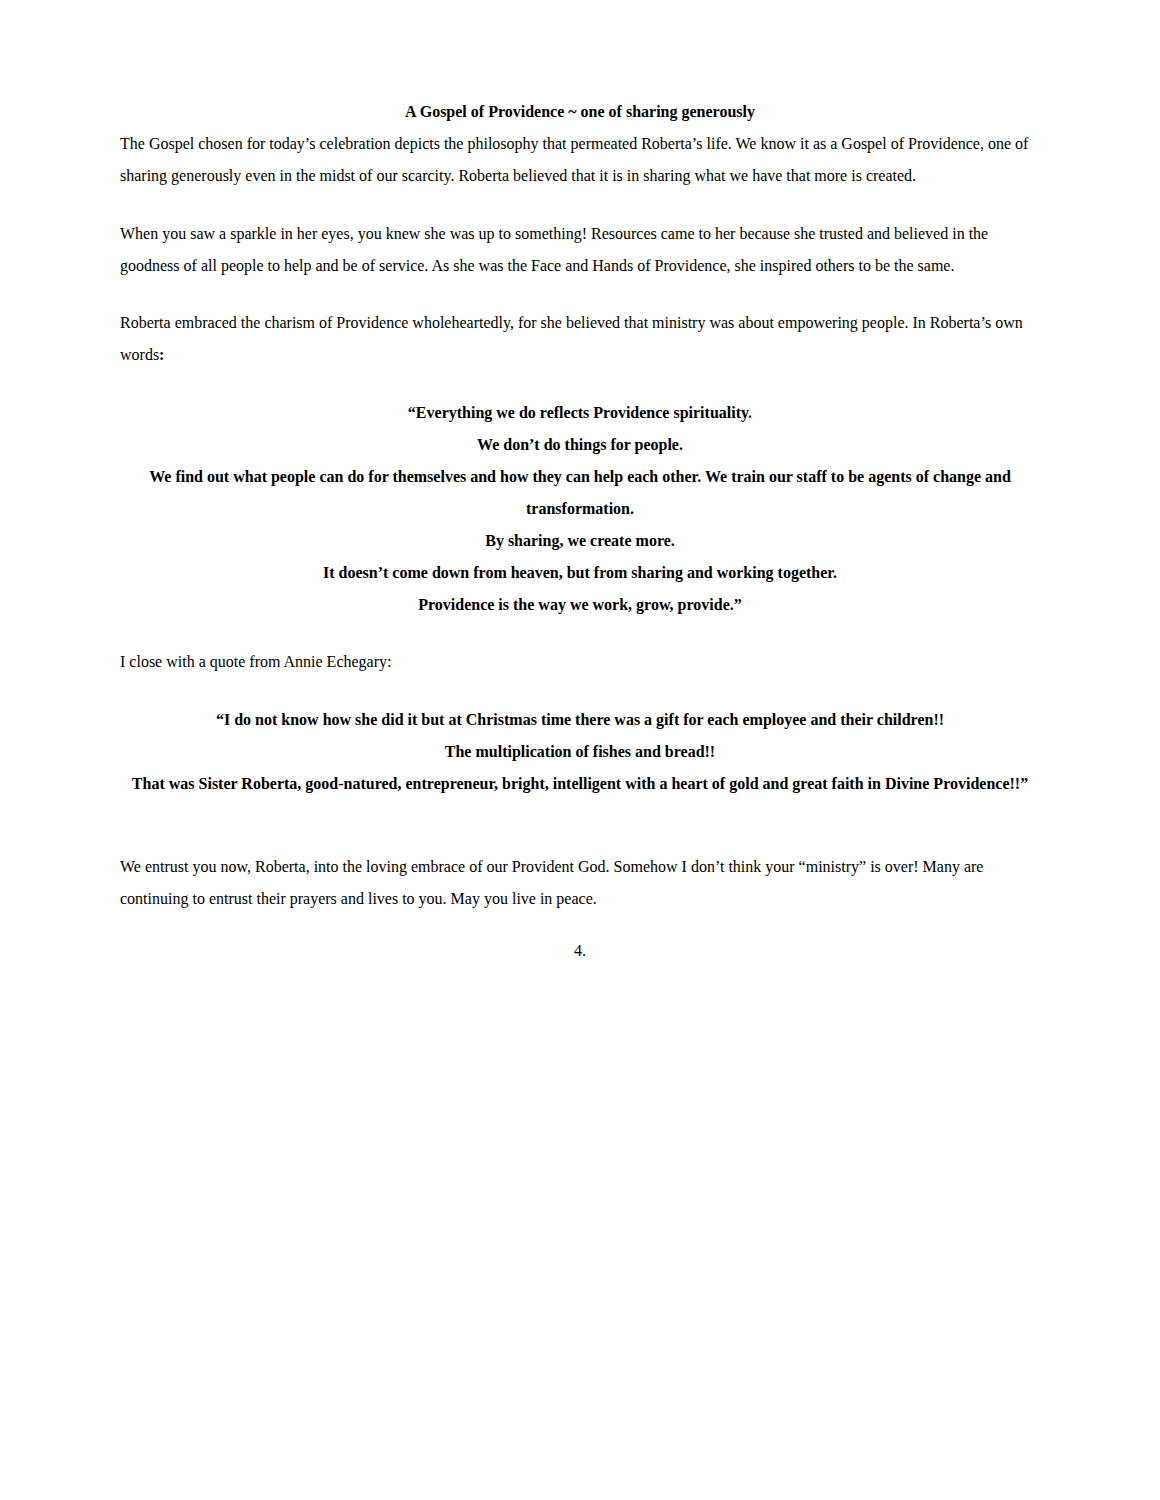A Gospel of Providence ~ one of sharing generously
The Gospel chosen for today’s celebration depicts the philosophy that permeated Roberta’s life. We know it as a Gospel of Providence, one of sharing generously even in the midst of our scarcity. Roberta believed that it is in sharing what we have that more is created.
When you saw a sparkle in her eyes, you knew she was up to something! Resources came to her because she trusted and believed in the goodness of all people to help and be of service. As she was the Face and Hands of Providence, she inspired others to be the same.
Roberta embraced the charism of Providence wholeheartedly, for she believed that ministry was about empowering people. In Roberta’s own words:
“Everything we do reflects Providence spirituality.
We don’t do things for people.
We find out what people can do for themselves and how they can help each other. We train our staff to be agents of change and transformation.
By sharing, we create more.
It doesn’t come down from heaven, but from sharing and working together.
Providence is the way we work, grow, provide.”
I close with a quote from Annie Echegary:
“I do not know how she did it but at Christmas time there was a gift for each employee and their children!!
The multiplication of fishes and bread!!
That was Sister Roberta, good-natured, entrepreneur, bright, intelligent with a heart of gold and great faith in Divine Providence!!”
We entrust you now, Roberta, into the loving embrace of our Provident God. Somehow I don’t think your “ministry” is over! Many are continuing to entrust their prayers and lives to you. May you live in peace.
4.